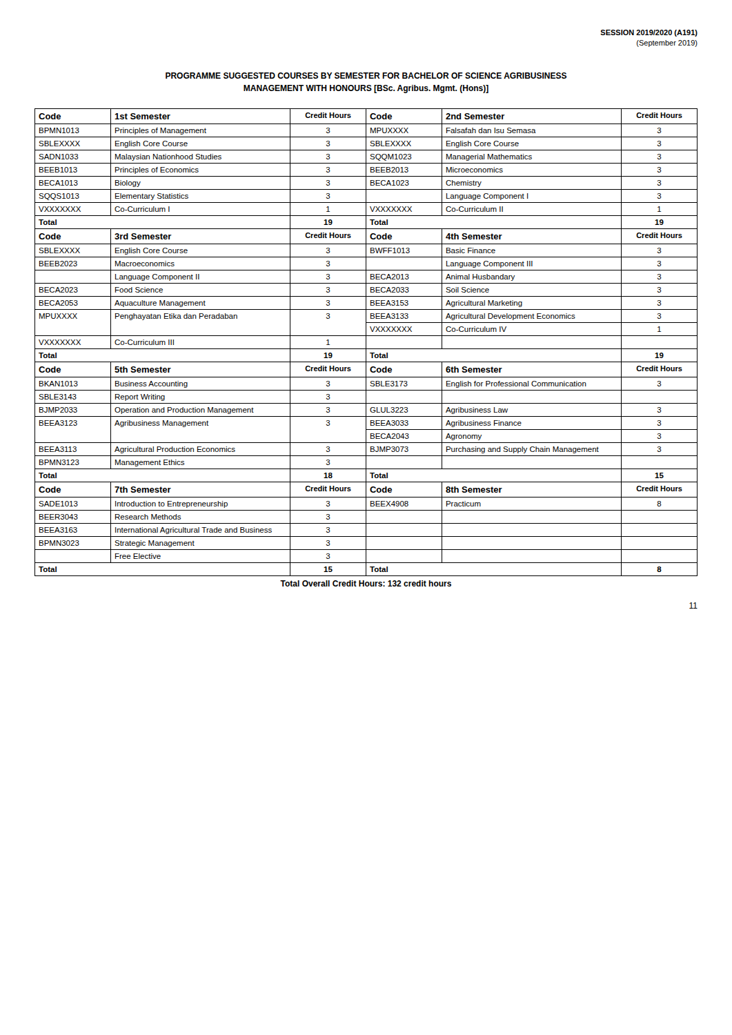SESSION 2019/2020 (A191)
(September 2019)
PROGRAMME SUGGESTED COURSES BY SEMESTER FOR BACHELOR OF SCIENCE AGRIBUSINESS
MANAGEMENT WITH HONOURS [BSc. Agribus. Mgmt. (Hons)]
| Code | 1st Semester | Credit Hours | Code | 2nd Semester | Credit Hours |
| --- | --- | --- | --- | --- | --- |
| BPMN1013 | Principles of Management | 3 | MPUXXXX | Falsafah dan Isu Semasa | 3 |
| SBLEXXXX | English Core Course | 3 | SBLEXXXX | English Core Course | 3 |
| SADN1033 | Malaysian Nationhood Studies | 3 | SQQM1023 | Managerial Mathematics | 3 |
| BEEB1013 | Principles of Economics | 3 | BEEB2013 | Microeconomics | 3 |
| BECA1013 | Biology | 3 | BECA1023 | Chemistry | 3 |
| SQQS1013 | Elementary Statistics | 3 | | Language Component I | 3 |
| VXXXXXXX | Co-Curriculum I | 1 | VXXXXXXX | Co-Curriculum II | 1 |
| Total | 19 | Total | 19 |
| Code | 3rd Semester | Credit Hours | Code | 4th Semester | Credit Hours |
| SBLEXXXX | English Core Course | 3 | BWFF1013 | Basic Finance | 3 |
| BEEB2023 | Macroeconomics | 3 | | Language Component III | 3 |
| | Language Component II | 3 | BECA2013 | Animal Husbandary | 3 |
| BECA2023 | Food Science | 3 | BECA2033 | Soil Science | 3 |
| BECA2053 | Aquaculture Management | 3 | BEEA3153 | Agricultural Marketing | 3 |
| MPUXXXX | Penghayatan Etika dan Peradaban | 3 | BEEA3133 | Agricultural Development Economics | 3 |
| VXXXXXXX | Co-Curriculum IV | 1 |
| VXXXXXXX | Co-Curriculum III | 1 | | | |
| Total | 19 | Total | 19 |
| Code | 5th Semester | Credit Hours | Code | 6th Semester | Credit Hours |
| BKAN1013 | Business Accounting | 3 | SBLE3173 | English for Professional Communication | 3 |
| SBLE3143 | Report Writing | 3 | | | |
| BJMP2033 | Operation and Production Management | 3 | GLUL3223 | Agribusiness Law | 3 |
| BEEA3123 | Agribusiness Management | 3 | BEEA3033 | Agribusiness Finance | 3 |
| BECA2043 | Agronomy | 3 |
| BEEA3113 | Agricultural Production Economics | 3 | BJMP3073 | Purchasing and Supply Chain Management | 3 |
| BPMN3123 | Management Ethics | 3 | | | |
| Total | 18 | Total | 15 |
| Code | 7th Semester | Credit Hours | Code | 8th Semester | Credit Hours |
| SADE1013 | Introduction to Entrepreneurship | 3 | BEEX4908 | Practicum | 8 |
| BEER3043 | Research Methods | 3 | | | |
| BEEA3163 | International Agricultural Trade and Business | 3 | | | |
| BPMN3023 | Strategic Management | 3 | | | |
| | Free Elective | 3 | | | |
| Total | 15 | Total | 8 |
Total Overall Credit Hours: 132 credit hours
11